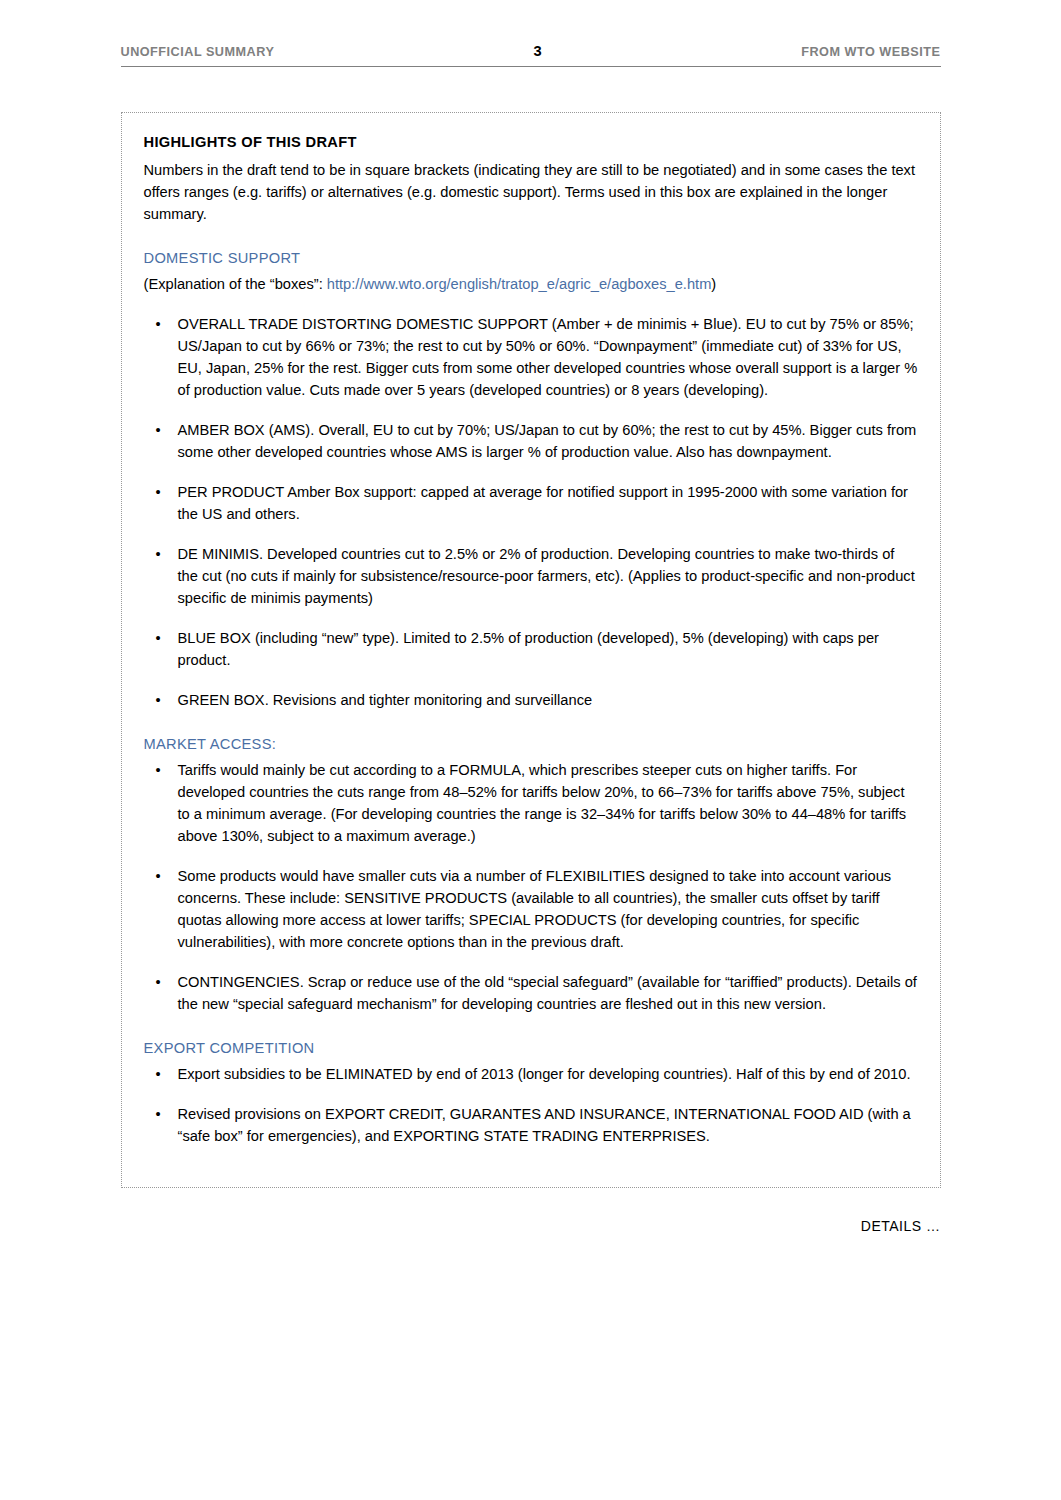Unofficial summary
3
from WTO website
HIGHLIGHTS OF THIS DRAFT
Numbers in the draft tend to be in square brackets (indicating they are still to be negotiated) and in some cases the text offers ranges (e.g. tariffs) or alternatives (e.g. domestic support). Terms used in this box are explained in the longer summary.
DOMESTIC SUPPORT
(Explanation of the “boxes”: http://www.wto.org/english/tratop_e/agric_e/agboxes_e.htm)
OVERALL TRADE DISTORTING DOMESTIC SUPPORT (Amber + de minimis + Blue). EU to cut by 75% or 85%; US/Japan to cut by 66% or 73%; the rest to cut by 50% or 60%. “Downpayment” (immediate cut) of 33% for US, EU, Japan, 25% for the rest. Bigger cuts from some other developed countries whose overall support is a larger % of production value. Cuts made over 5 years (developed countries) or 8 years (developing).
AMBER BOX (AMS). Overall, EU to cut by 70%; US/Japan to cut by 60%; the rest to cut by 45%. Bigger cuts from some other developed countries whose AMS is larger % of production value. Also has downpayment.
PER PRODUCT Amber Box support: capped at average for notified support in 1995-2000 with some variation for the US and others.
DE MINIMIS. Developed countries cut to 2.5% or 2% of production. Developing countries to make two-thirds of the cut (no cuts if mainly for subsistence/resource-poor farmers, etc). (Applies to product-specific and non-product specific de minimis payments)
BLUE BOX (including “new” type). Limited to 2.5% of production (developed), 5% (developing) with caps per product.
GREEN BOX. Revisions and tighter monitoring and surveillance
MARKET ACCESS:
Tariffs would mainly be cut according to a FORMULA, which prescribes steeper cuts on higher tariffs. For developed countries the cuts range from 48–52% for tariffs below 20%, to 66–73% for tariffs above 75%, subject to a minimum average. (For developing countries the range is 32–34% for tariffs below 30% to 44–48% for tariffs above 130%, subject to a maximum average.)
Some products would have smaller cuts via a number of FLEXIBILITIES designed to take into account various concerns. These include: SENSITIVE PRODUCTS (available to all countries), the smaller cuts offset by tariff quotas allowing more access at lower tariffs; SPECIAL PRODUCTS (for developing countries, for specific vulnerabilities), with more concrete options than in the previous draft.
CONTINGENCIES. Scrap or reduce use of the old “special safeguard” (available for “tariffied” products). Details of the new “special safeguard mechanism” for developing countries are fleshed out in this new version.
EXPORT COMPETITION
Export subsidies to be ELIMINATED by end of 2013 (longer for developing countries). Half of this by end of 2010.
Revised provisions on EXPORT CREDIT, GUARANTES AND INSURANCE, INTERNATIONAL FOOD AID (with a “safe box” for emergencies), and EXPORTING STATE TRADING ENTERPRISES.
DETAILS …